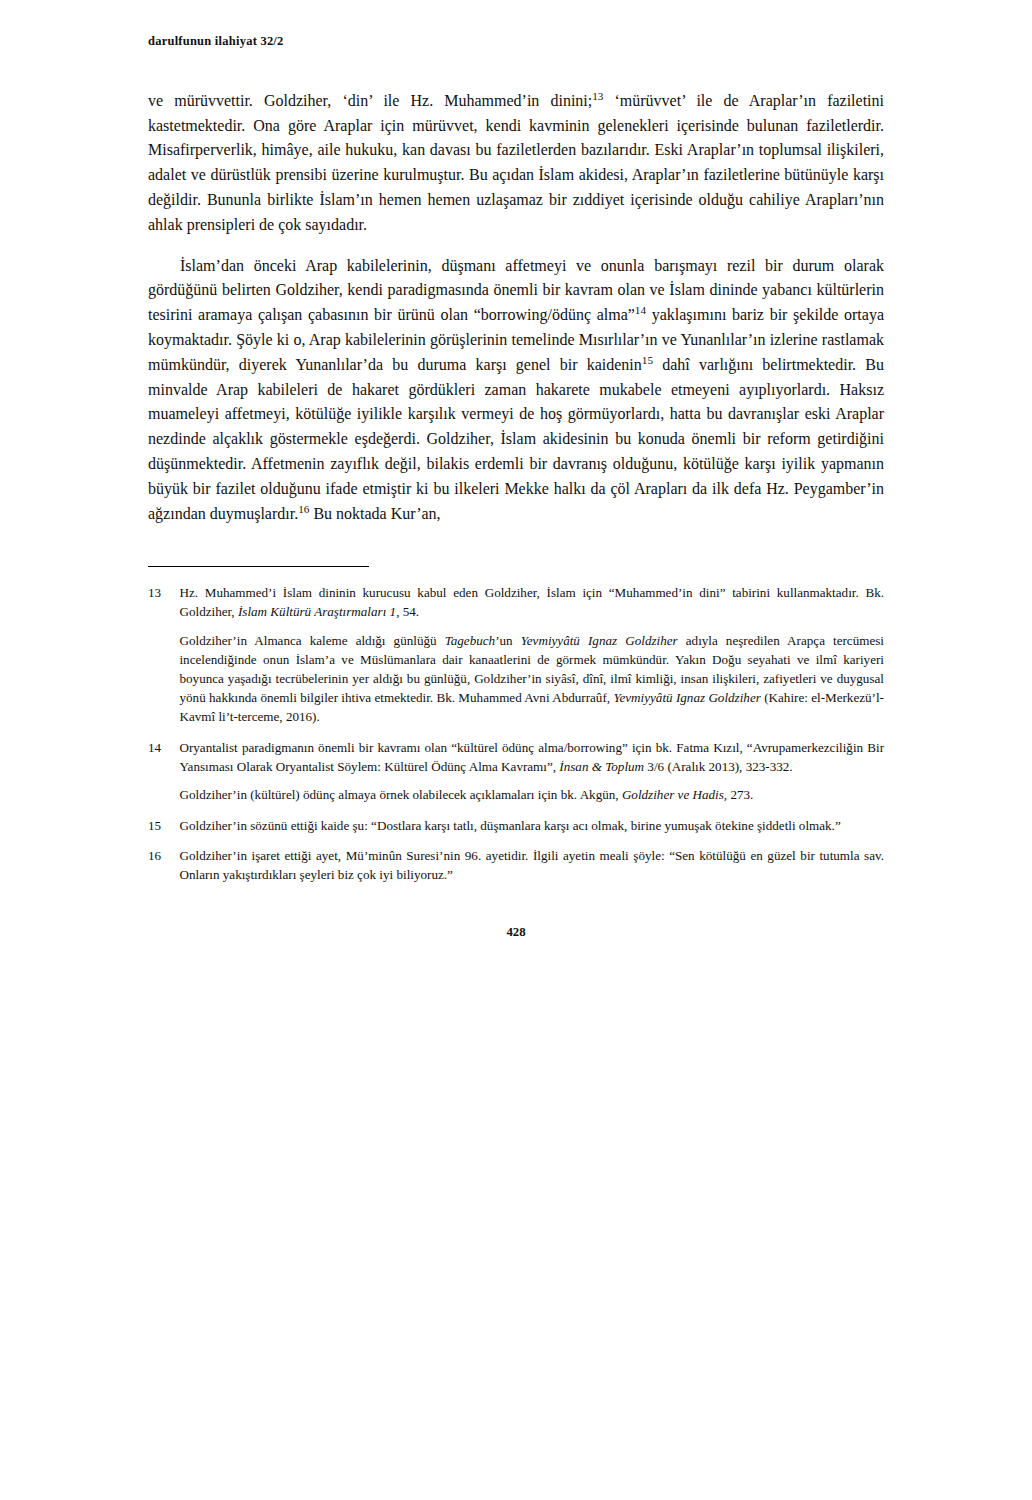darulfunun ilahiyat 32/2
ve mürüvvettir. Goldziher, ‘din’ ile Hz. Muhammed’in dinini;13 ‘mürüvvet’ ile de Araplar’ın faziletini kastetmektedir. Ona göre Araplar için mürüvvet, kendi kavminin gelenekleri içerisinde bulunan faziletlerdir. Misafirperverlik, himâye, aile hukuku, kan davası bu faziletlerden bazılarıdır. Eski Araplar’ın toplumsal ilişkileri, adalet ve dürüstlük prensibi üzerine kurulmuştur. Bu açıdan İslam akidesi, Araplar’ın faziletlerine bütünüyle karşı değildir. Bununla birlikte İslam’ın hemen hemen uzlaşamaz bir zıddiyet içerisinde olduğu cahiliye Arapları’nın ahlak prensipleri de çok sayıdadır.
İslam’dan önceki Arap kabilelerinin, düşmanı affetmeyi ve onunla barışmayı rezil bir durum olarak gördüğünü belirten Goldziher, kendi paradigmasında önemli bir kavram olan ve İslam dininde yabancı kültürlerin tesirini aramaya çalışan çabasının bir ürünü olan “borrowing/ödünç alma”14 yaklaşımını bariz bir şekilde ortaya koymaktadır. Şöyle ki o, Arap kabilelerinin görüşlerinin temelinde Mısırlılar’ın ve Yunanlılar’ın izlerine rastlamak mümkündür, diyerek Yunanlılar’da bu duruma karşı genel bir kaidenin15 dahî varlığını belirtmektedir. Bu minvalde Arap kabileleri de hakaret gördükleri zaman hakarete mukabele etmeyeni ayıplıyorlardı. Haksız muameleyi affetmeyi, kötülüğe iyilikle karşılık vermeyi de hoş görmüyorlardı, hatta bu davranışlar eski Araplar nezdinde alçaklık göstermekle eşdeğerdi. Goldziher, İslam akidesinin bu konuda önemli bir reform getirdiğini düşünmektedir. Affetmenin zayıflık değil, bilakis erdemli bir davranış olduğunu, kötülüğe karşı iyilik yapmanın büyük bir fazilet olduğunu ifade etmiştir ki bu ilkeleri Mekke halkı da çöl Arapları da ilk defa Hz. Peygamber’in ağzından duymuşlardır.16 Bu noktada Kur’an,
Hz. Muhammed’i İslam dininin kurucusu kabul eden Goldziher, İslam için “Muhammed’in dini” tabirini kullanmaktadır. Bk. Goldziher, İslam Kültürü Araştırmaları 1, 54.
Goldziher’in Almanca kaleme aldığı günlüğü Tagebuch’un Yevmiyyâtü Ignaz Goldziher adıyla neşredilen Arapça tercümesi incelendiğinde onun İslam’a ve Müslümanlara dair kanaatlerini de görmek mümkündür. Yakın Doğu seyahati ve ilmî kariyeri boyunca yaşadığı tecrübelerinin yer aldığı bu günlüğü, Goldziher’in siyâsî, dînî, ilmî kimliği, insan ilişkileri, zafiyetleri ve duygusal yönü hakkında önemli bilgiler ihtiva etmektedir. Bk. Muhammed Avni Abdurraûf, Yevmiyyâtü Ignaz Goldziher (Kahire: el-Merkezü’l-Kavmî li’t-terceme, 2016).
Oryantalist paradigmanın önemli bir kavramı olan “kültürel ödünç alma/borrowing” için bk. Fatma Kızıl, “Avrupamerkezciliğin Bir Yansıması Olarak Oryantalist Söylem: Kültürel Ödünç Alma Kavramı”, İnsan & Toplum 3/6 (Aralık 2013), 323-332.
Goldziher’in (kültürel) ödünç almaya örnek olabilecek açıklamaları için bk. Akgün, Goldziher ve Hadis, 273.
Goldziher’in sözünü ettiği kaide şu: “Dostlara karşı tatlı, düşmanlara karşı acı olmak, birine yumuşak ötekine şiddetli olmak.”
Goldziher’in işaret ettiği ayet, Mü’minûn Suresi’nin 96. ayetidir. İlgili ayetin meali şöyle: “Sen kötülüğü en güzel bir tutumla sav. Onların yakıştırdıkları şeyleri biz çok iyi biliyoruz.”
428